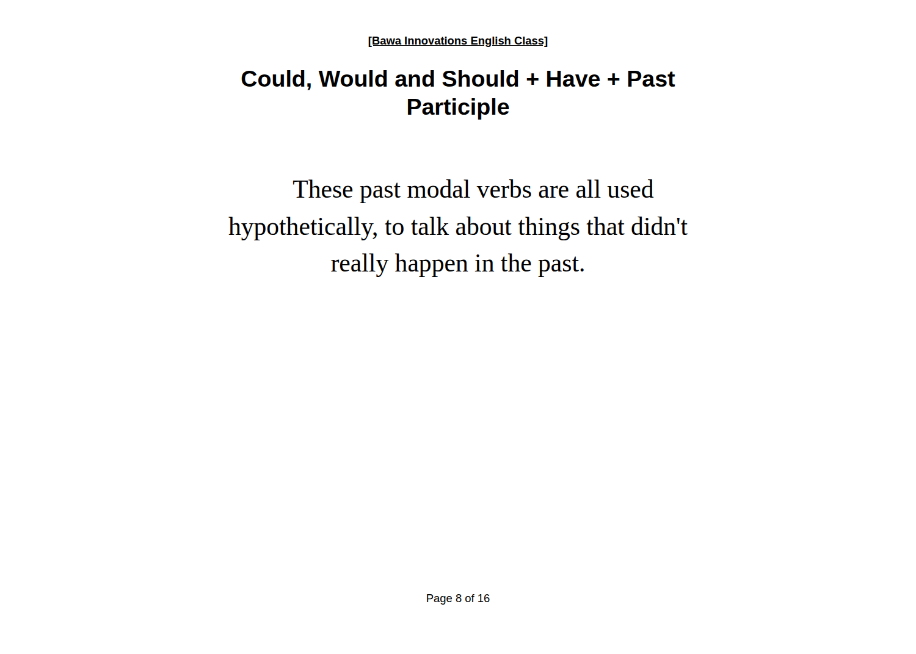[Bawa Innovations English Class]
Could, Would and Should + Have + Past Participle
These past modal verbs are all used hypothetically, to talk about things that didn't really happen in the past.
Page 8 of 16